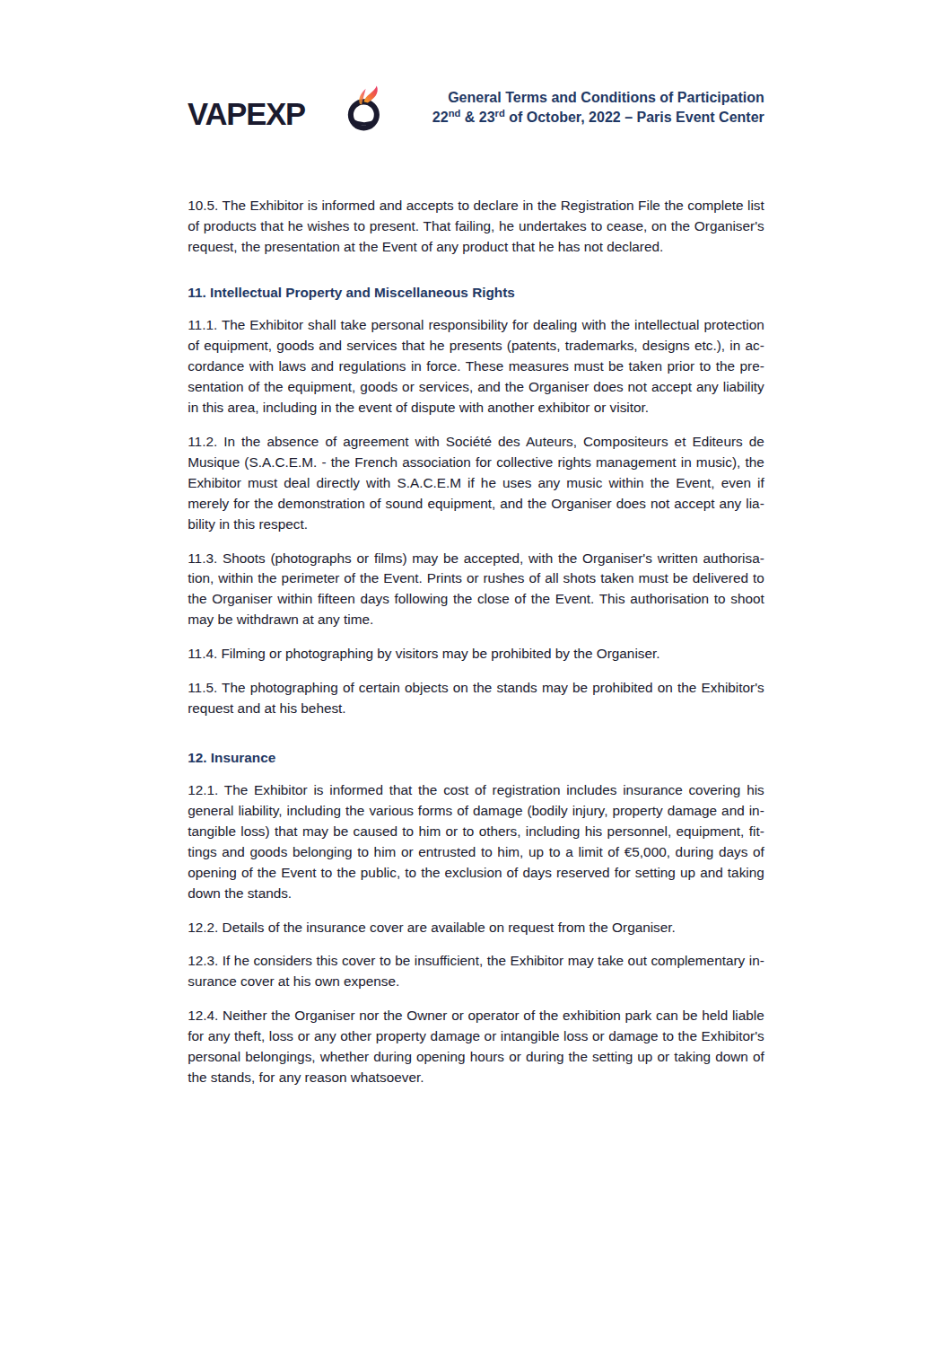VAPEXP
General Terms and Conditions of Participation
22nd & 23rd of October, 2022 – Paris Event Center
10.5. The Exhibitor is informed and accepts to declare in the Registration File the complete list of products that he wishes to present. That failing, he undertakes to cease, on the Organiser's request, the presentation at the Event of any product that he has not declared.
11. Intellectual Property and Miscellaneous Rights
11.1. The Exhibitor shall take personal responsibility for dealing with the intellectual protection of equipment, goods and services that he presents (patents, trademarks, designs etc.), in accordance with laws and regulations in force. These measures must be taken prior to the presentation of the equipment, goods or services, and the Organiser does not accept any liability in this area, including in the event of dispute with another exhibitor or visitor.
11.2. In the absence of agreement with Société des Auteurs, Compositeurs et Editeurs de Musique (S.A.C.E.M. - the French association for collective rights management in music), the Exhibitor must deal directly with S.A.C.E.M if he uses any music within the Event, even if merely for the demonstration of sound equipment, and the Organiser does not accept any liability in this respect.
11.3. Shoots (photographs or films) may be accepted, with the Organiser's written authorisation, within the perimeter of the Event. Prints or rushes of all shots taken must be delivered to the Organiser within fifteen days following the close of the Event. This authorisation to shoot may be withdrawn at any time.
11.4. Filming or photographing by visitors may be prohibited by the Organiser.
11.5. The photographing of certain objects on the stands may be prohibited on the Exhibitor's request and at his behest.
12. Insurance
12.1. The Exhibitor is informed that the cost of registration includes insurance covering his general liability, including the various forms of damage (bodily injury, property damage and intangible loss) that may be caused to him or to others, including his personnel, equipment, fittings and goods belonging to him or entrusted to him, up to a limit of €5,000, during days of opening of the Event to the public, to the exclusion of days reserved for setting up and taking down the stands.
12.2. Details of the insurance cover are available on request from the Organiser.
12.3. If he considers this cover to be insufficient, the Exhibitor may take out complementary insurance cover at his own expense.
12.4. Neither the Organiser nor the Owner or operator of the exhibition park can be held liable for any theft, loss or any other property damage or intangible loss or damage to the Exhibitor's personal belongings, whether during opening hours or during the setting up or taking down of the stands, for any reason whatsoever.